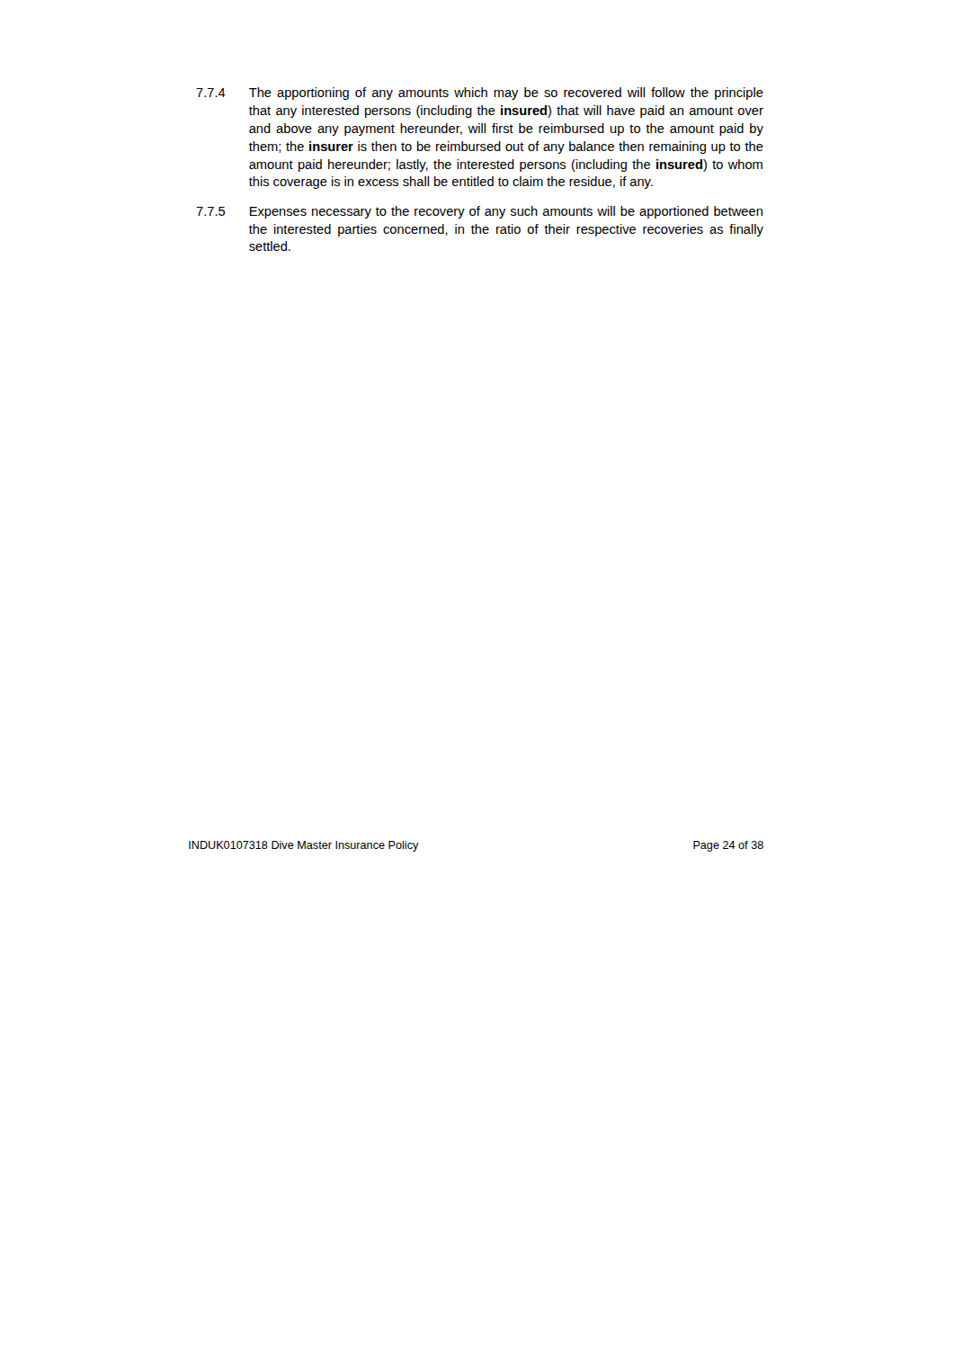7.7.4
The apportioning of any amounts which may be so recovered will follow the principle that any interested persons (including the insured) that will have paid an amount over and above any payment hereunder, will first be reimbursed up to the amount paid by them; the insurer is then to be reimbursed out of any balance then remaining up to the amount paid hereunder; lastly, the interested persons (including the insured) to whom this coverage is in excess shall be entitled to claim the residue, if any.
7.7.5
Expenses necessary to the recovery of any such amounts will be apportioned between the interested parties concerned, in the ratio of their respective recoveries as finally settled.
INDUK0107318 Dive Master Insurance Policy
Page 24 of 38